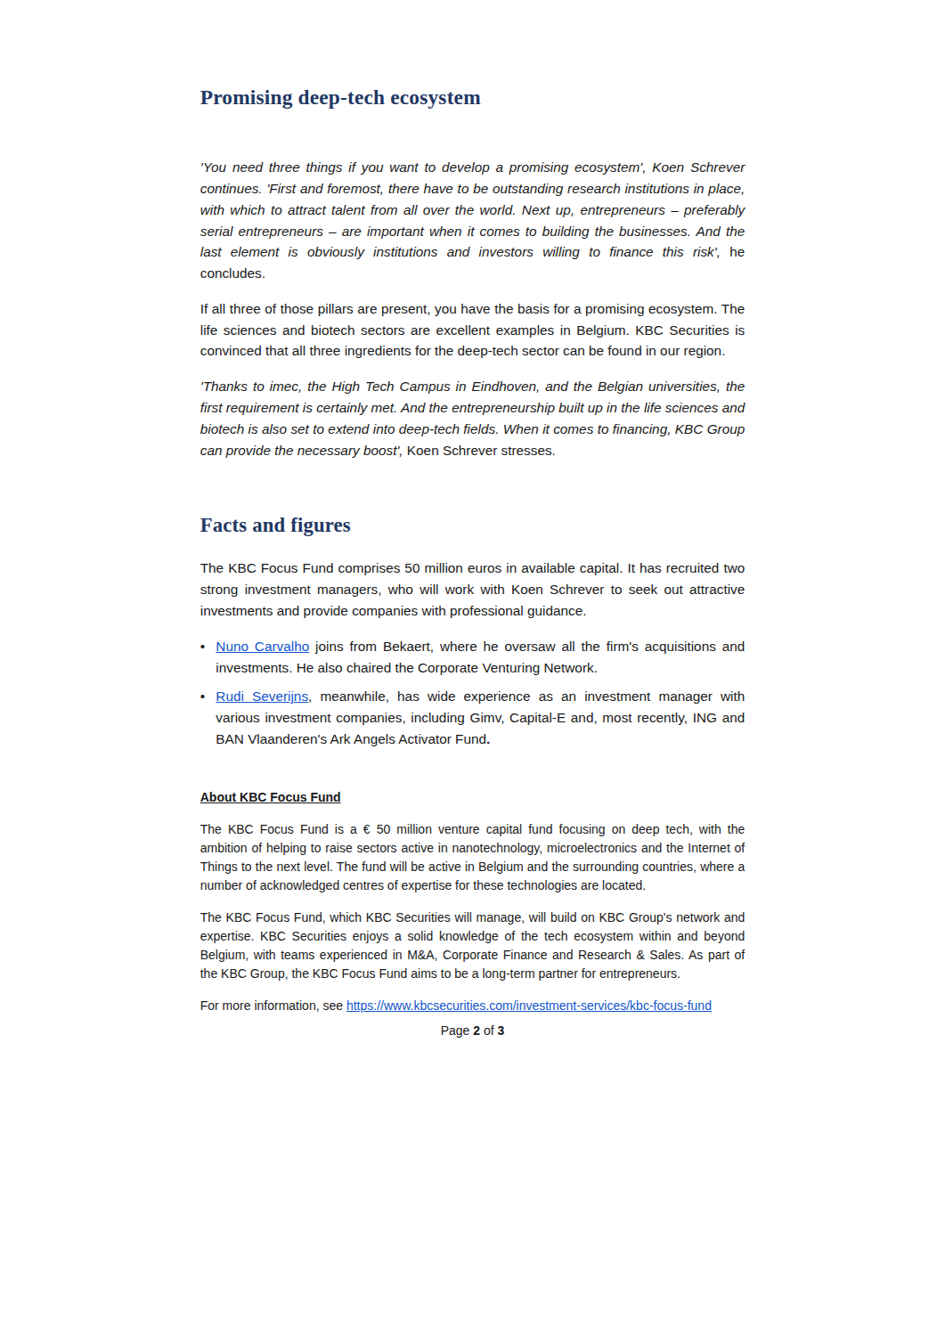Promising deep-tech ecosystem
'You need three things if you want to develop a promising ecosystem', Koen Schrever continues. 'First and foremost, there have to be outstanding research institutions in place, with which to attract talent from all over the world. Next up, entrepreneurs – preferably serial entrepreneurs – are important when it comes to building the businesses. And the last element is obviously institutions and investors willing to finance this risk', he concludes.
If all three of those pillars are present, you have the basis for a promising ecosystem. The life sciences and biotech sectors are excellent examples in Belgium. KBC Securities is convinced that all three ingredients for the deep-tech sector can be found in our region.
'Thanks to imec, the High Tech Campus in Eindhoven, and the Belgian universities, the first requirement is certainly met. And the entrepreneurship built up in the life sciences and biotech is also set to extend into deep-tech fields. When it comes to financing, KBC Group can provide the necessary boost', Koen Schrever stresses.
Facts and figures
The KBC Focus Fund comprises 50 million euros in available capital. It has recruited two strong investment managers, who will work with Koen Schrever to seek out attractive investments and provide companies with professional guidance.
Nuno Carvalho joins from Bekaert, where he oversaw all the firm's acquisitions and investments. He also chaired the Corporate Venturing Network.
Rudi Severijns, meanwhile, has wide experience as an investment manager with various investment companies, including Gimv, Capital-E and, most recently, ING and BAN Vlaanderen's Ark Angels Activator Fund.
About KBC Focus Fund
The KBC Focus Fund is a € 50 million venture capital fund focusing on deep tech, with the ambition of helping to raise sectors active in nanotechnology, microelectronics and the Internet of Things to the next level. The fund will be active in Belgium and the surrounding countries, where a number of acknowledged centres of expertise for these technologies are located.
The KBC Focus Fund, which KBC Securities will manage, will build on KBC Group's network and expertise. KBC Securities enjoys a solid knowledge of the tech ecosystem within and beyond Belgium, with teams experienced in M&A, Corporate Finance and Research & Sales. As part of the KBC Group, the KBC Focus Fund aims to be a long-term partner for entrepreneurs.
For more information, see https://www.kbcsecurities.com/investment-services/kbc-focus-fund
Page 2 of 3